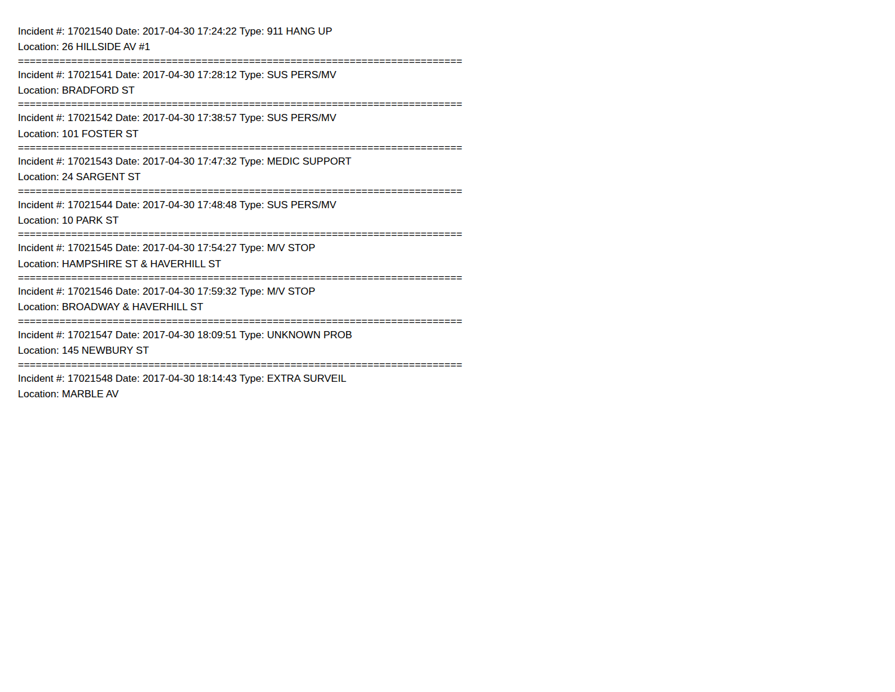Incident #: 17021540 Date: 2017-04-30 17:24:22 Type: 911 HANG UP
Location: 26 HILLSIDE AV #1
===========================================================================
Incident #: 17021541 Date: 2017-04-30 17:28:12 Type: SUS PERS/MV
Location: BRADFORD ST
===========================================================================
Incident #: 17021542 Date: 2017-04-30 17:38:57 Type: SUS PERS/MV
Location: 101 FOSTER ST
===========================================================================
Incident #: 17021543 Date: 2017-04-30 17:47:32 Type: MEDIC SUPPORT
Location: 24 SARGENT ST
===========================================================================
Incident #: 17021544 Date: 2017-04-30 17:48:48 Type: SUS PERS/MV
Location: 10 PARK ST
===========================================================================
Incident #: 17021545 Date: 2017-04-30 17:54:27 Type: M/V STOP
Location: HAMPSHIRE ST & HAVERHILL ST
===========================================================================
Incident #: 17021546 Date: 2017-04-30 17:59:32 Type: M/V STOP
Location: BROADWAY & HAVERHILL ST
===========================================================================
Incident #: 17021547 Date: 2017-04-30 18:09:51 Type: UNKNOWN PROB
Location: 145 NEWBURY ST
===========================================================================
Incident #: 17021548 Date: 2017-04-30 18:14:43 Type: EXTRA SURVEIL
Location: MARBLE AV